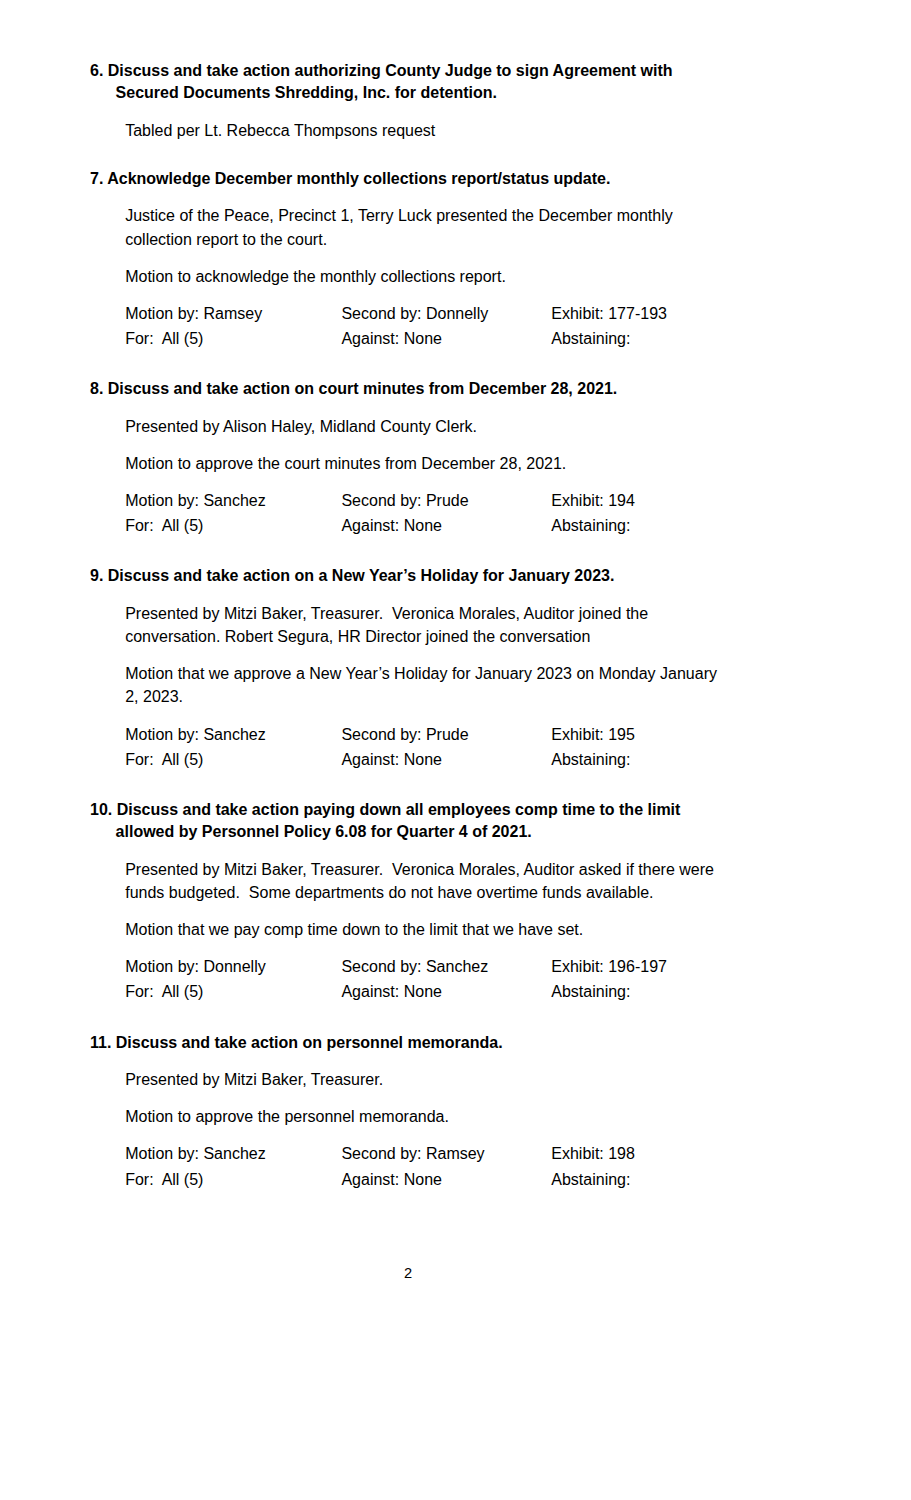6. Discuss and take action authorizing County Judge to sign Agreement with Secured Documents Shredding, Inc. for detention.
Tabled per Lt. Rebecca Thompsons request
7. Acknowledge December monthly collections report/status update.
Justice of the Peace, Precinct 1, Terry Luck presented the December monthly collection report to the court.
Motion to acknowledge the monthly collections report.
| Motion by: Ramsey | Second by: Donnelly | Exhibit: 177-193 |
| For: All (5) | Against: None | Abstaining: |
8. Discuss and take action on court minutes from December 28, 2021.
Presented by Alison Haley, Midland County Clerk.
Motion to approve the court minutes from December 28, 2021.
| Motion by: Sanchez | Second by: Prude | Exhibit: 194 |
| For: All (5) | Against: None | Abstaining: |
9. Discuss and take action on a New Year’s Holiday for January 2023.
Presented by Mitzi Baker, Treasurer. Veronica Morales, Auditor joined the conversation. Robert Segura, HR Director joined the conversation
Motion that we approve a New Year’s Holiday for January 2023 on Monday January 2, 2023.
| Motion by: Sanchez | Second by: Prude | Exhibit: 195 |
| For: All (5) | Against: None | Abstaining: |
10. Discuss and take action paying down all employees comp time to the limit allowed by Personnel Policy 6.08 for Quarter 4 of 2021.
Presented by Mitzi Baker, Treasurer. Veronica Morales, Auditor asked if there were funds budgeted. Some departments do not have overtime funds available.
Motion that we pay comp time down to the limit that we have set.
| Motion by: Donnelly | Second by: Sanchez | Exhibit: 196-197 |
| For: All (5) | Against: None | Abstaining: |
11. Discuss and take action on personnel memoranda.
Presented by Mitzi Baker, Treasurer.
Motion to approve the personnel memoranda.
| Motion by: Sanchez | Second by: Ramsey | Exhibit: 198 |
| For: All (5) | Against: None | Abstaining: |
2